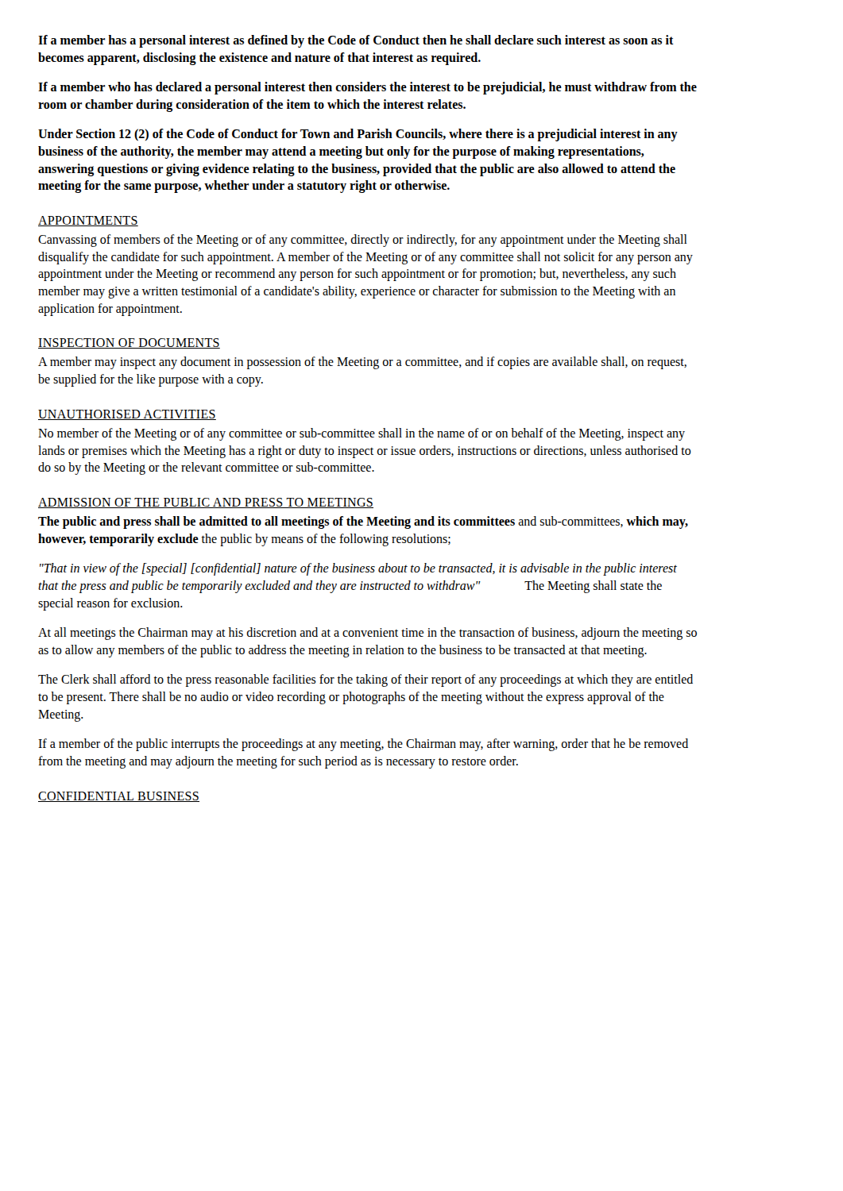If a member has a personal interest as defined by the Code of Conduct then he shall declare such interest as soon as it becomes apparent, disclosing the existence and nature of that interest as required.
If a member who has declared a personal interest then considers the interest to be prejudicial, he must withdraw from the room or chamber during consideration of the item to which the interest relates.
Under Section 12 (2) of the Code of Conduct for Town and Parish Councils, where there is a prejudicial interest in any business of the authority, the member may attend a meeting but only for the purpose of making representations, answering questions or giving evidence relating to the business, provided that the public are also allowed to attend the meeting for the same purpose, whether under a statutory right or otherwise.
APPOINTMENTS
Canvassing of members of the Meeting or of any committee, directly or indirectly, for any appointment under the Meeting shall disqualify the candidate for such appointment. A member of the Meeting or of any committee shall not solicit for any person any appointment under the Meeting or recommend any person for such appointment or for promotion; but, nevertheless, any such member may give a written testimonial of a candidate's ability, experience or character for submission to the Meeting with an application for appointment.
INSPECTION OF DOCUMENTS
A member may inspect any document in possession of the Meeting or a committee, and if copies are available shall, on request, be supplied for the like purpose with a copy.
UNAUTHORISED ACTIVITIES
No member of the Meeting or of any committee or sub-committee shall in the name of or on behalf of the Meeting, inspect any lands or premises which the Meeting has a right or duty to inspect or issue orders, instructions or directions, unless authorised to do so by the Meeting or the relevant committee or sub-committee.
ADMISSION OF THE PUBLIC AND PRESS TO MEETINGS
The public and press shall be admitted to all meetings of the Meeting and its committees and sub-committees, which may, however, temporarily exclude the public by means of the following resolutions;
"That in view of the [special] [confidential] nature of the business about to be transacted, it is advisable in the public interest that the press and public be temporarily excluded and they are instructed to withdraw" The Meeting shall state the special reason for exclusion.
At all meetings the Chairman may at his discretion and at a convenient time in the transaction of business, adjourn the meeting so as to allow any members of the public to address the meeting in relation to the business to be transacted at that meeting.
The Clerk shall afford to the press reasonable facilities for the taking of their report of any proceedings at which they are entitled to be present. There shall be no audio or video recording or photographs of the meeting without the express approval of the Meeting.
If a member of the public interrupts the proceedings at any meeting, the Chairman may, after warning, order that he be removed from the meeting and may adjourn the meeting for such period as is necessary to restore order.
CONFIDENTIAL BUSINESS